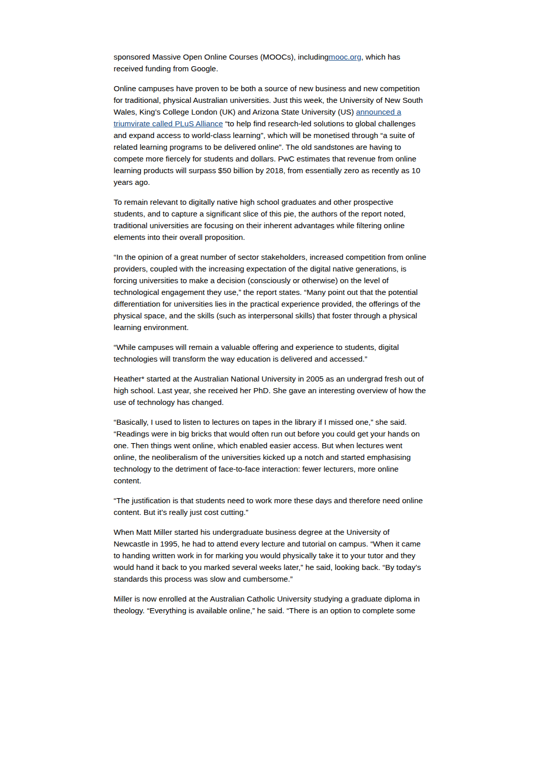sponsored Massive Open Online Courses (MOOCs), includingmooc.org, which has received funding from Google.
Online campuses have proven to be both a source of new business and new competition for traditional, physical Australian universities. Just this week, the University of New South Wales, King’s College London (UK) and Arizona State University (US) announced a triumvirate called PLuS Alliance “to help find research-led solutions to global challenges and expand access to world-class learning”, which will be monetised through “a suite of related learning programs to be delivered online”. The old sandstones are having to compete more fiercely for students and dollars. PwC estimates that revenue from online learning products will surpass $50 billion by 2018, from essentially zero as recently as 10 years ago.
To remain relevant to digitally native high school graduates and other prospective students, and to capture a significant slice of this pie, the authors of the report noted, traditional universities are focusing on their inherent advantages while filtering online elements into their overall proposition.
“In the opinion of a great number of sector stakeholders, increased competition from online providers, coupled with the increasing expectation of the digital native generations, is forcing universities to make a decision (consciously or otherwise) on the level of technological engagement they use,” the report states. “Many point out that the potential differentiation for universities lies in the practical experience provided, the offerings of the physical space, and the skills (such as interpersonal skills) that foster through a physical learning environment.
“While campuses will remain a valuable offering and experience to students, digital technologies will transform the way education is delivered and accessed.”
Heather* started at the Australian National University in 2005 as an undergrad fresh out of high school. Last year, she received her PhD. She gave an interesting overview of how the use of technology has changed.
“Basically, I used to listen to lectures on tapes in the library if I missed one,” she said. “Readings were in big bricks that would often run out before you could get your hands on one. Then things went online, which enabled easier access. But when lectures went online, the neoliberalism of the universities kicked up a notch and started emphasising technology to the detriment of face-to-face interaction: fewer lecturers, more online content.
“The justification is that students need to work more these days and therefore need online content. But it’s really just cost cutting.”
When Matt Miller started his undergraduate business degree at the University of Newcastle in 1995, he had to attend every lecture and tutorial on campus. “When it came to handing written work in for marking you would physically take it to your tutor and they would hand it back to you marked several weeks later,” he said, looking back. “By today’s standards this process was slow and cumbersome.”
Miller is now enrolled at the Australian Catholic University studying a graduate diploma in theology. “Everything is available online,” he said. “There is an option to complete some